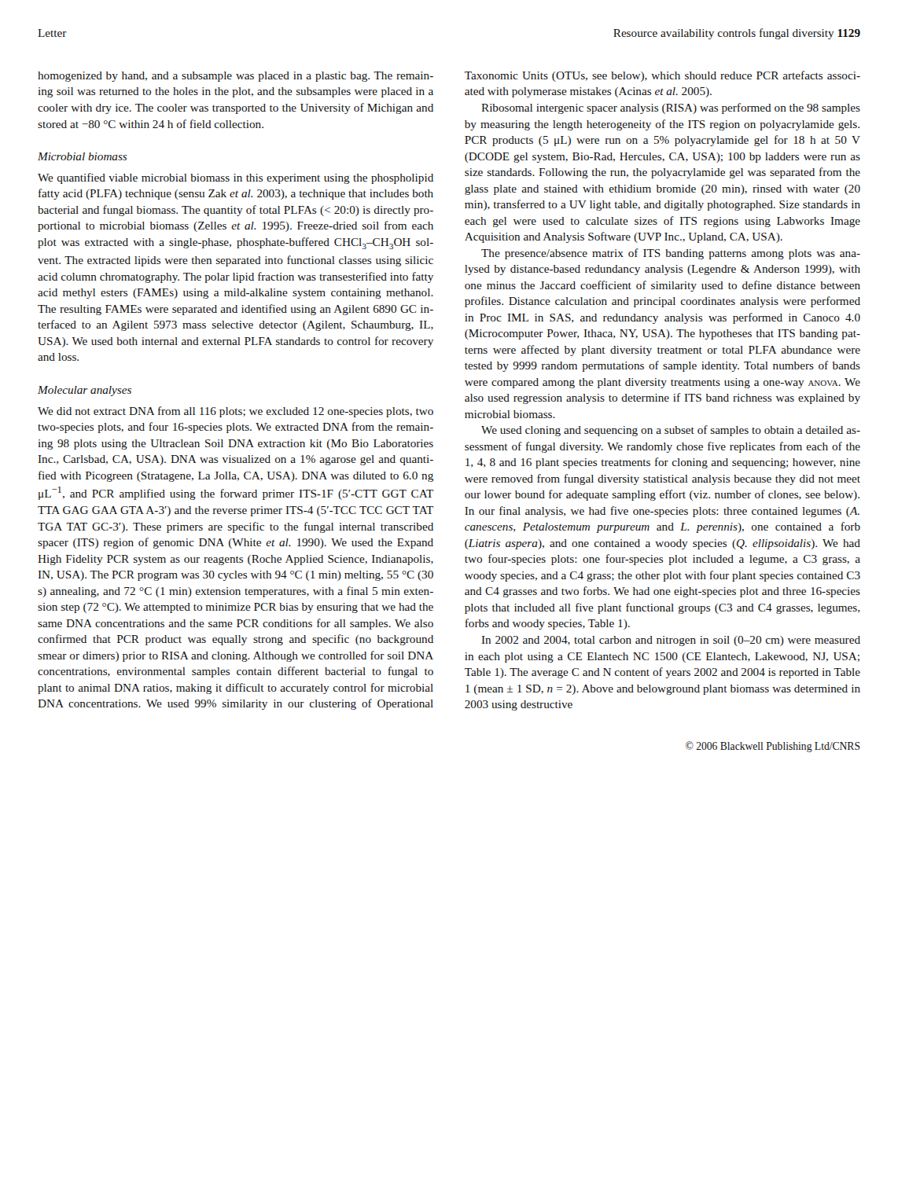Letter
Resource availability controls fungal diversity 1129
homogenized by hand, and a subsample was placed in a plastic bag. The remaining soil was returned to the holes in the plot, and the subsamples were placed in a cooler with dry ice. The cooler was transported to the University of Michigan and stored at −80 °C within 24 h of field collection.
Microbial biomass
We quantified viable microbial biomass in this experiment using the phospholipid fatty acid (PLFA) technique (sensu Zak et al. 2003), a technique that includes both bacterial and fungal biomass. The quantity of total PLFAs (< 20:0) is directly proportional to microbial biomass (Zelles et al. 1995). Freeze-dried soil from each plot was extracted with a single-phase, phosphate-buffered CHCl3–CH3 OH solvent. The extracted lipids were then separated into functional classes using silicic acid column chromatography. The polar lipid fraction was transesterified into fatty acid methyl esters (FAMEs) using a mild-alkaline system containing methanol. The resulting FAMEs were separated and identified using an Agilent 6890 GC interfaced to an Agilent 5973 mass selective detector (Agilent, Schaumburg, IL, USA). We used both internal and external PLFA standards to control for recovery and loss.
Molecular analyses
We did not extract DNA from all 116 plots; we excluded 12 one-species plots, two two-species plots, and four 16-species plots. We extracted DNA from the remaining 98 plots using the Ultraclean Soil DNA extraction kit (Mo Bio Laboratories Inc., Carlsbad, CA, USA). DNA was visualized on a 1% agarose gel and quantified with Picogreen (Stratagene, La Jolla, CA, USA). DNA was diluted to 6.0 ng μL−1, and PCR amplified using the forward primer ITS-1F (5′-CTT GGT CAT TTA GAG GAA GTA A-3′) and the reverse primer ITS-4 (5′-TCC TCC GCT TAT TGA TAT GC-3′). These primers are specific to the fungal internal transcribed spacer (ITS) region of genomic DNA (White et al. 1990). We used the Expand High Fidelity PCR system as our reagents (Roche Applied Science, Indianapolis, IN, USA). The PCR program was 30 cycles with 94 °C (1 min) melting, 55 °C (30 s) annealing, and 72 °C (1 min) extension temperatures, with a final 5 min extension step (72 °C). We attempted to minimize PCR bias by ensuring that we had the same DNA concentrations and the same PCR conditions for all samples. We also confirmed that PCR product was equally strong and specific (no background smear or dimers) prior to RISA and cloning. Although we controlled for soil DNA concentrations, environmental samples contain different bacterial to fungal to plant to animal DNA ratios, making it difficult to accurately control for microbial DNA concentrations. We used 99% similarity in our clustering of Operational Taxonomic Units (OTUs, see below), which should reduce PCR artefacts associated with polymerase mistakes (Acinas et al. 2005).
Ribosomal intergenic spacer analysis (RISA) was performed on the 98 samples by measuring the length heterogeneity of the ITS region on polyacrylamide gels. PCR products (5 μL) were run on a 5% polyacrylamide gel for 18 h at 50 V (DCODE gel system, Bio-Rad, Hercules, CA, USA); 100 bp ladders were run as size standards. Following the run, the polyacrylamide gel was separated from the glass plate and stained with ethidium bromide (20 min), rinsed with water (20 min), transferred to a UV light table, and digitally photographed. Size standards in each gel were used to calculate sizes of ITS regions using Labworks Image Acquisition and Analysis Software (UVP Inc., Upland, CA, USA).
The presence/absence matrix of ITS banding patterns among plots was analysed by distance-based redundancy analysis (Legendre & Anderson 1999), with one minus the Jaccard coefficient of similarity used to define distance between profiles. Distance calculation and principal coordinates analysis were performed in Proc IML in SAS, and redundancy analysis was performed in Canoco 4.0 (Microcomputer Power, Ithaca, NY, USA). The hypotheses that ITS banding patterns were affected by plant diversity treatment or total PLFA abundance were tested by 9999 random permutations of sample identity. Total numbers of bands were compared among the plant diversity treatments using a one-way anova. We also used regression analysis to determine if ITS band richness was explained by microbial biomass.
We used cloning and sequencing on a subset of samples to obtain a detailed assessment of fungal diversity. We randomly chose five replicates from each of the 1, 4, 8 and 16 plant species treatments for cloning and sequencing; however, nine were removed from fungal diversity statistical analysis because they did not meet our lower bound for adequate sampling effort (viz. number of clones, see below). In our final analysis, we had five one-species plots: three contained legumes (A. canescens, Petalostemum purpureum and L. perennis), one contained a forb (Liatris aspera), and one contained a woody species (Q. ellipsoidalis). We had two four-species plots: one four-species plot included a legume, a C3 grass, a woody species, and a C4 grass; the other plot with four plant species contained C3 and C4 grasses and two forbs. We had one eight-species plot and three 16-species plots that included all five plant functional groups (C3 and C4 grasses, legumes, forbs and woody species, Table 1).
In 2002 and 2004, total carbon and nitrogen in soil (0–20 cm) were measured in each plot using a CE Elantech NC 1500 (CE Elantech, Lakewood, NJ, USA; Table 1). The average C and N content of years 2002 and 2004 is reported in Table 1 (mean ± 1 SD, n = 2). Above and belowground plant biomass was determined in 2003 using destructive
© 2006 Blackwell Publishing Ltd/CNRS